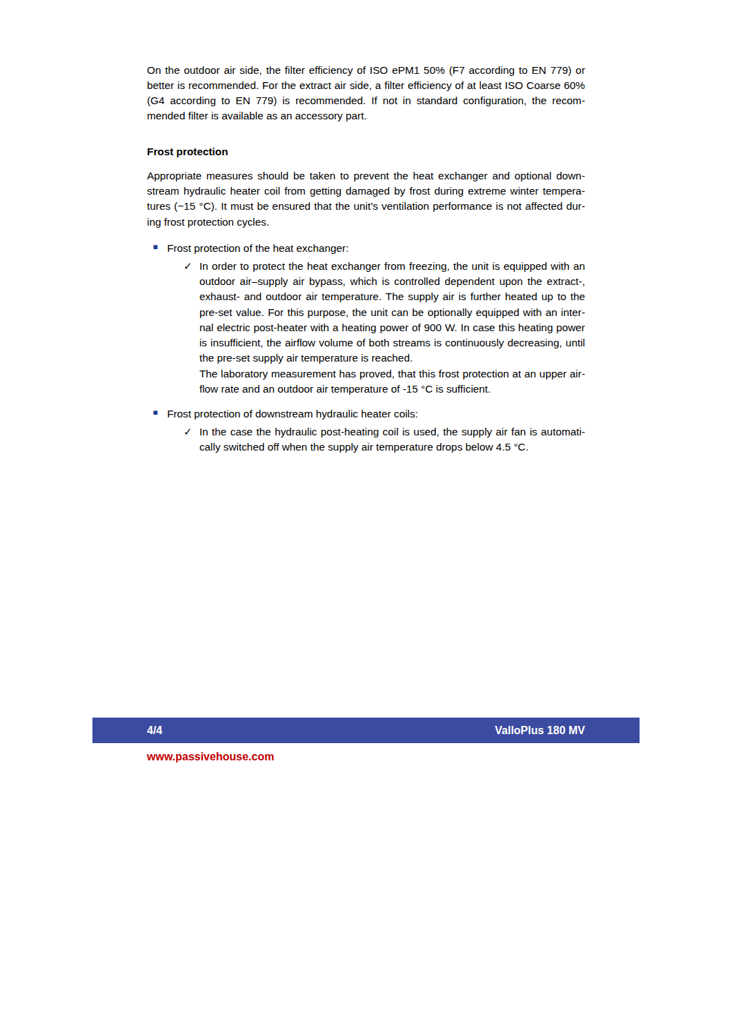On the outdoor air side, the filter efficiency of ISO ePM1 50% (F7 according to EN 779) or better is recommended. For the extract air side, a filter efficiency of at least ISO Coarse 60% (G4 according to EN 779) is recommended. If not in standard configuration, the recommended filter is available as an accessory part.
Frost protection
Appropriate measures should be taken to prevent the heat exchanger and optional downstream hydraulic heater coil from getting damaged by frost during extreme winter temperatures (−15 °C). It must be ensured that the unit’s ventilation performance is not affected during frost protection cycles.
Frost protection of the heat exchanger:
In order to protect the heat exchanger from freezing, the unit is equipped with an outdoor air–supply air bypass, which is controlled dependent upon the extract-, exhaust- and outdoor air temperature. The supply air is further heated up to the pre-set value. For this purpose, the unit can be optionally equipped with an internal electric post-heater with a heating power of 900 W. In case this heating power is insufficient, the airflow volume of both streams is continuously decreasing, until the pre-set supply air temperature is reached.
The laboratory measurement has proved, that this frost protection at an upper airflow rate and an outdoor air temperature of -15 °C is sufficient.
Frost protection of downstream hydraulic heater coils:
In the case the hydraulic post-heating coil is used, the supply air fan is automatically switched off when the supply air temperature drops below 4.5 °C.
4/4 ValloPlus 180 MV
www.passivehouse.com